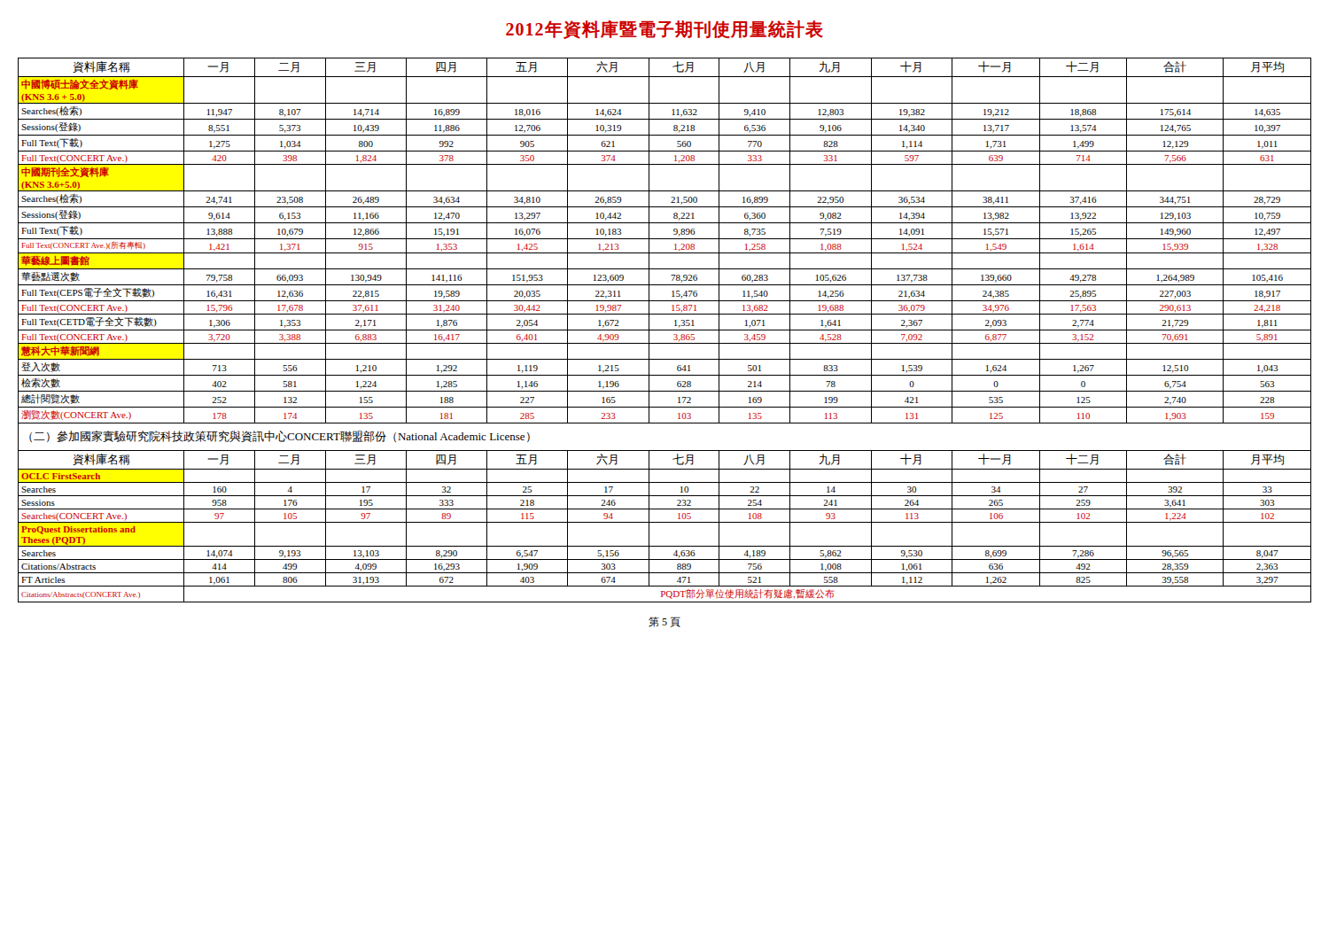2012年資料庫暨電子期刊使用量統計表
| 資料庫名稱 | 一月 | 二月 | 三月 | 四月 | 五月 | 六月 | 七月 | 八月 | 九月 | 十月 | 十一月 | 十二月 | 合計 | 月平均 |
| --- | --- | --- | --- | --- | --- | --- | --- | --- | --- | --- | --- | --- | --- | --- |
| 中國博碩士論文全文資料庫 (KNS 3.6 + 5.0) | | | | | | | | | | | | | | |
| Searches(檢索) | 11,947 | 8,107 | 14,714 | 16,899 | 18,016 | 14,624 | 11,632 | 9,410 | 12,803 | 19,382 | 19,212 | 18,868 | 175,614 | 14,635 |
| Sessions(登錄) | 8,551 | 5,373 | 10,439 | 11,886 | 12,706 | 10,319 | 8,218 | 6,536 | 9,106 | 14,340 | 13,717 | 13,574 | 124,765 | 10,397 |
| Full Text(下載) | 1,275 | 1,034 | 800 | 992 | 905 | 621 | 560 | 770 | 828 | 1,114 | 1,731 | 1,499 | 12,129 | 1,011 |
| Full Text(CONCERT Ave.) | 420 | 398 | 1,824 | 378 | 350 | 374 | 1,208 | 333 | 331 | 597 | 639 | 714 | 7,566 | 631 |
| 中國期刊全文資料庫 (KNS 3.6+5.0) | | | | | | | | | | | | | | |
| Searches(檢索) | 24,741 | 23,508 | 26,489 | 34,634 | 34,810 | 26,859 | 21,500 | 16,899 | 22,950 | 36,534 | 38,411 | 37,416 | 344,751 | 28,729 |
| Sessions(登錄) | 9,614 | 6,153 | 11,166 | 12,470 | 13,297 | 10,442 | 8,221 | 6,360 | 9,082 | 14,394 | 13,982 | 13,922 | 129,103 | 10,759 |
| Full Text(下載) | 13,888 | 10,679 | 12,866 | 15,191 | 16,076 | 10,183 | 9,896 | 8,735 | 7,519 | 14,091 | 15,571 | 15,265 | 149,960 | 12,497 |
| Full Text(CONCERT Ave.)(所有專輯) | 1,421 | 1,371 | 915 | 1,353 | 1,425 | 1,213 | 1,208 | 1,258 | 1,088 | 1,524 | 1,549 | 1,614 | 15,939 | 1,328 |
| 華藝線上圖書館 | | | | | | | | | | | | | | |
| 華藝點選次數 | 79,758 | 66,093 | 130,949 | 141,116 | 151,953 | 123,609 | 78,926 | 60,283 | 105,626 | 137,738 | 139,660 | 49,278 | 1,264,989 | 105,416 |
| Full Text(CEPS電子全文下載數) | 16,431 | 12,636 | 22,815 | 19,589 | 20,035 | 22,311 | 15,476 | 11,540 | 14,256 | 21,634 | 24,385 | 25,895 | 227,003 | 18,917 |
| Full Text(CONCERT Ave.) | 15,796 | 17,678 | 37,611 | 31,240 | 30,442 | 19,987 | 15,871 | 13,682 | 19,688 | 36,079 | 34,976 | 17,563 | 290,613 | 24,218 |
| Full Text(CETD電子全文下載數) | 1,306 | 1,353 | 2,171 | 1,876 | 2,054 | 1,672 | 1,351 | 1,071 | 1,641 | 2,367 | 2,093 | 2,774 | 21,729 | 1,811 |
| Full Text(CONCERT Ave.) | 3,720 | 3,388 | 6,883 | 16,417 | 6,401 | 4,909 | 3,865 | 3,459 | 4,528 | 7,092 | 6,877 | 3,152 | 70,691 | 5,891 |
| 慧科大中華新聞網 | | | | | | | | | | | | | | |
| 登入次數 | 713 | 556 | 1,210 | 1,292 | 1,119 | 1,215 | 641 | 501 | 833 | 1,539 | 1,624 | 1,267 | 12,510 | 1,043 |
| 檢索次數 | 402 | 581 | 1,224 | 1,285 | 1,146 | 1,196 | 628 | 214 | 78 | 0 | 0 | 0 | 6,754 | 563 |
| 總計閱覽次數 | 252 | 132 | 155 | 188 | 227 | 165 | 172 | 169 | 199 | 421 | 535 | 125 | 2,740 | 228 |
| 瀏覽次數(CONCERT Ave.) | 178 | 174 | 135 | 181 | 285 | 233 | 103 | 135 | 113 | 131 | 125 | 110 | 1,903 | 159 |
| （二）參加國家實驗研究院科技政策研究與資訊中心CONCERT聯盟部份（National Academic License） |
| 資料庫名稱 | 一月 | 二月 | 三月 | 四月 | 五月 | 六月 | 七月 | 八月 | 九月 | 十月 | 十一月 | 十二月 | 合計 | 月平均 |
| OCLC FirstSearch | | | | | | | | | | | | | | |
| Searches | 160 | 4 | 17 | 32 | 25 | 17 | 10 | 22 | 14 | 30 | 34 | 27 | 392 | 33 |
| Sessions | 958 | 176 | 195 | 333 | 218 | 246 | 232 | 254 | 241 | 264 | 265 | 259 | 3,641 | 303 |
| Searches(CONCERT Ave.) | 97 | 105 | 97 | 89 | 115 | 94 | 105 | 108 | 93 | 113 | 106 | 102 | 1,224 | 102 |
| ProQuest Dissertations and Theses (PQDT) | | | | | | | | | | | | | | |
| Searches | 14,074 | 9,193 | 13,103 | 8,290 | 6,547 | 5,156 | 4,636 | 4,189 | 5,862 | 9,530 | 8,699 | 7,286 | 96,565 | 8,047 |
| Citations/Abstracts | 414 | 499 | 4,099 | 16,293 | 1,909 | 303 | 889 | 756 | 1,008 | 1,061 | 636 | 492 | 28,359 | 2,363 |
| FT Articles | 1,061 | 806 | 31,193 | 672 | 403 | 674 | 471 | 521 | 558 | 1,112 | 1,262 | 825 | 39,558 | 3,297 |
| Citations/Abstracts(CONCERT Ave.) | PQDT部分單位使用統計有疑慮,暫緩公布 |
第 5 頁